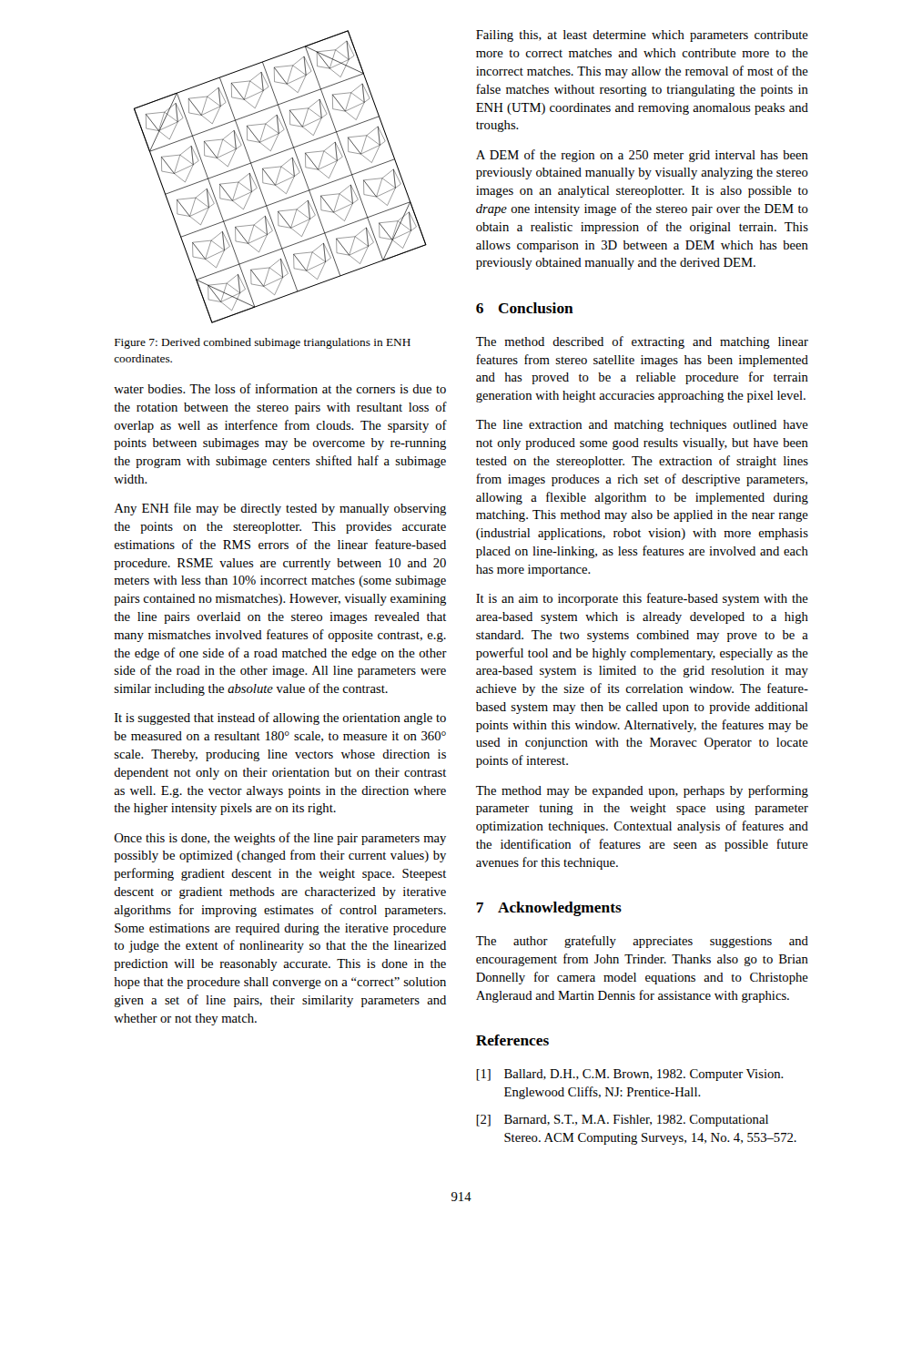Figure 7: Derived combined subimage triangulations in ENH coordinates.
water bodies. The loss of information at the corners is due to the rotation between the stereo pairs with resultant loss of overlap as well as interfence from clouds. The sparsity of points between subimages may be overcome by re-running the program with subimage centers shifted half a subimage width.
Any ENH file may be directly tested by manually observing the points on the stereoplotter. This provides accurate estimations of the RMS errors of the linear feature-based procedure. RSME values are currently between 10 and 20 meters with less than 10% incorrect matches (some subimage pairs contained no mismatches). However, visually examining the line pairs overlaid on the stereo images revealed that many mismatches involved features of opposite contrast, e.g. the edge of one side of a road matched the edge on the other side of the road in the other image. All line parameters were similar including the absolute value of the contrast.
It is suggested that instead of allowing the orientation angle to be measured on a resultant 180° scale, to measure it on 360° scale. Thereby, producing line vectors whose direction is dependent not only on their orientation but on their contrast as well. E.g. the vector always points in the direction where the higher intensity pixels are on its right.
Once this is done, the weights of the line pair parameters may possibly be optimized (changed from their current values) by performing gradient descent in the weight space. Steepest descent or gradient methods are characterized by iterative algorithms for improving estimates of control parameters. Some estimations are required during the iterative procedure to judge the extent of nonlinearity so that the the linearized prediction will be reasonably accurate. This is done in the hope that the procedure shall converge on a “correct” solution given a set of line pairs, their similarity parameters and whether or not they match.
Failing this, at least determine which parameters contribute more to correct matches and which contribute more to the incorrect matches. This may allow the removal of most of the false matches without resorting to triangulating the points in ENH (UTM) coordinates and removing anomalous peaks and troughs.
A DEM of the region on a 250 meter grid interval has been previously obtained manually by visually analyzing the stereo images on an analytical stereoplotter. It is also possible to drape one intensity image of the stereo pair over the DEM to obtain a realistic impression of the original terrain. This allows comparison in 3D between a DEM which has been previously obtained manually and the derived DEM.
6 Conclusion
The method described of extracting and matching linear features from stereo satellite images has been implemented and has proved to be a reliable procedure for terrain generation with height accuracies approaching the pixel level.
The line extraction and matching techniques outlined have not only produced some good results visually, but have been tested on the stereoplotter. The extraction of straight lines from images produces a rich set of descriptive parameters, allowing a flexible algorithm to be implemented during matching. This method may also be applied in the near range (industrial applications, robot vision) with more emphasis placed on line-linking, as less features are involved and each has more importance.
It is an aim to incorporate this feature-based system with the area-based system which is already developed to a high standard. The two systems combined may prove to be a powerful tool and be highly complementary, especially as the area-based system is limited to the grid resolution it may achieve by the size of its correlation window. The feature-based system may then be called upon to provide additional points within this window. Alternatively, the features may be used in conjunction with the Moravec Operator to locate points of interest.
The method may be expanded upon, perhaps by performing parameter tuning in the weight space using parameter optimization techniques. Contextual analysis of features and the identification of features are seen as possible future avenues for this technique.
7 Acknowledgments
The author gratefully appreciates suggestions and encouragement from John Trinder. Thanks also go to Brian Donnelly for camera model equations and to Christophe Angleraud and Martin Dennis for assistance with graphics.
References
[1] Ballard, D.H., C.M. Brown, 1982. Computer Vision. Englewood Cliffs, NJ: Prentice-Hall.
[2] Barnard, S.T., M.A. Fishler, 1982. Computational Stereo. ACM Computing Surveys, 14, No. 4, 553–572.
914